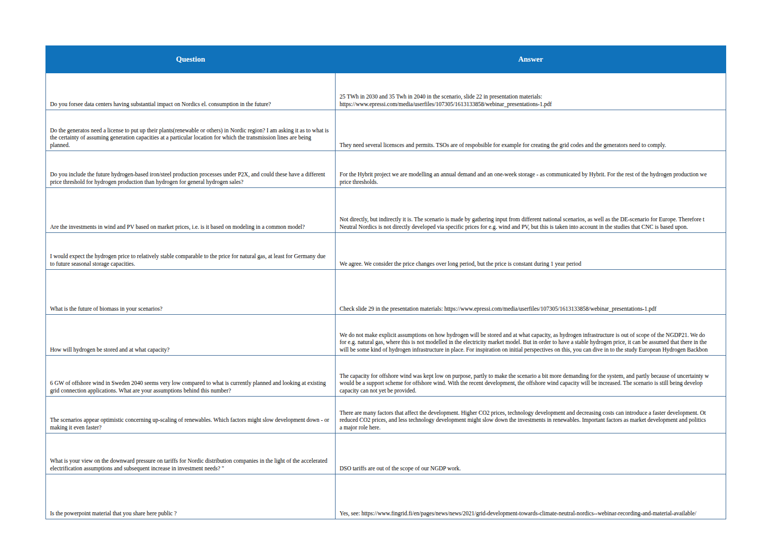| Question | Answer |
| --- | --- |
| Do you forsee data centers having substantial impact on Nordics el. consumption in the future? | 25 TWh in 2030 and 35 Twh in 2040 in the scenario, slide 22 in presentation materials: https://www.epressi.com/media/userfiles/107305/1613133858/webinar_presentations-1.pdf |
| Do the generatos need a license to put up their plants(renewable or others) in Nordic region? I am asking it as to what is the certainty of assuming generation capacities at a particular location for which the transmission lines are being planned. | They need several licensces and permits. TSOs are of respobsible for example for creating the grid codes and the generators need to comply. |
| Do you include the future hydrogen-based iron/steel production processes under P2X, and could these have a different price threshold for hydrogen production than hydrogen for general hydrogen sales? | For the Hybrit project we are modelling an annual demand and an one-week storage - as communicated by Hybrit. For the rest of the hydrogen production we price thresholds. |
| Are the investments in wind and PV based on market prices, i.e. is it based on modeling in a common model? | Not directly, but indirectly it is. The scenario is made by gathering input from different national scenarios, as well as the DE-scenario for Europe. Therefore t Neutral Nordics is not directly developed via specific prices for e.g. wind and PV, but this is taken into account in the studies that CNC is based upon. |
| I would expect the hydrogen price to relatively stable comparable to the price for natural gas, at least for Germany due to future seasonal storage capacities. | We agree. We consider the price changes over long period, but the price is constant during 1 year period |
| What is the future of biomass in your scenarios? | Check slide 29 in the presentation materials: https://www.epressi.com/media/userfiles/107305/1613133858/webinar_presentations-1.pdf |
| How will hydrogen be stored and at what capacity? | We do not make explicit assumptions on how hydrogen will be stored and at what capacity, as hydrogen infrastructure is out of scope of the NGDP21. We do for e.g. natural gas, where this is not modelled in the electricity market model. But in order to have a stable hydrogen price, it can be assumed that there in the will be some kind of hydrogen infrastructure in place. For inspiration on initial perspectives on this, you can dive in to the study European Hydrogen Backbon |
| 6 GW of offshore wind in Sweden 2040 seems very low compared to what is currently planned and looking at existing grid connection applications. What are your assumptions behind this number? | The capacity for offshore wind was kept low on purpose, partly to make the scenario a bit more demanding for the system, and partly because of uncertainty w would be a support scheme for offshore wind. With the recent development, the offshore wind capacity will be increased. The scenario is still being develop capacity can not yet be provided. |
| The scenarios appear optimistic concerning up-scaling of renewables. Which factors might slow development down - or making it even faster? | There are many factors that affect the development. Higher CO2 prices, technology development and decreasing costs can introduce a faster development. Ot reduced CO2 prices, and less technology development might slow down the investments in renewables. Important factors as market development and politics a major role here. |
| What is your view on the downward pressure on tariffs for Nordic distribution companies in the light of the accelerated electrification assumptions and subsequent increase in investment needs? " | DSO tariffs are out of the scope of our NGDP work. |
| Is the powerpoint material that you share here public ? | Yes, see: https://www.fingrid.fi/en/pages/news/news/2021/grid-development-towards-climate-neutral-nordics--webinar-recording-and-material-available/ |